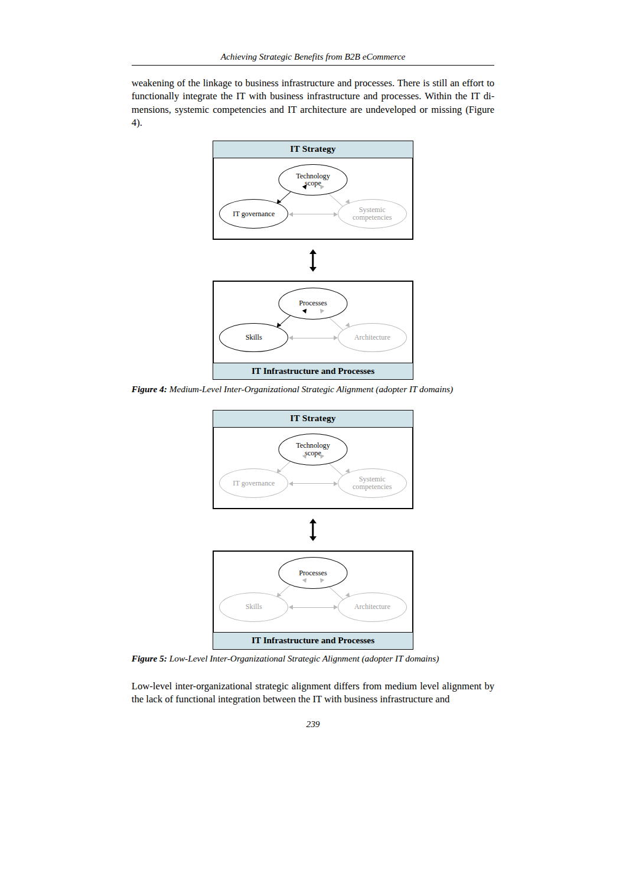Achieving Strategic Benefits from B2B eCommerce
weakening of the linkage to business infrastructure and processes. There is still an effort to functionally integrate the IT with business infrastructure and processes. Within the IT dimensions, systemic competencies and IT architecture are undeveloped or missing (Figure 4).
IT Strategy
Technology
scope
IT governance
Systemic
competencies
Processes
Skills
Architecture
IT Infrastructure and Processes
Figure 4: Medium-Level Inter-Organizational Strategic Alignment (adopter IT domains)
IT Strategy
Technology
scope
IT governance
Systemic
competencies
Processes
Skills
Architecture
IT Infrastructure and Processes
Figure 5: Low-Level Inter-Organizational Strategic Alignment (adopter IT domains)
Low-level inter-organizational strategic alignment differs from medium level alignment by the lack of functional integration between the IT with business infrastructure and
239